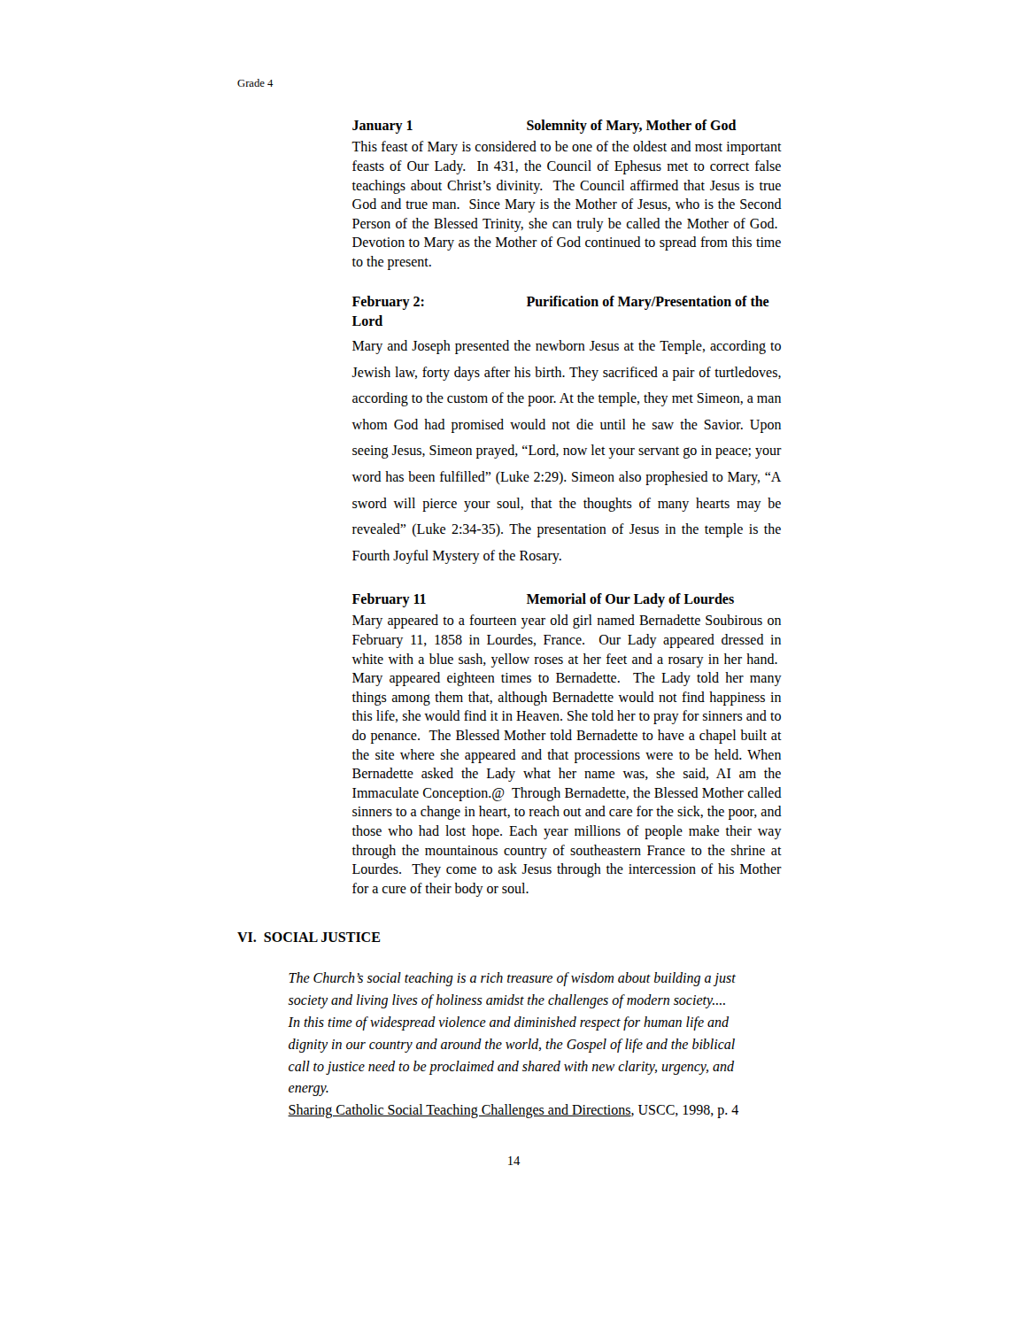Grade 4
January 1 Solemnity of Mary, Mother of God
This feast of Mary is considered to be one of the oldest and most important feasts of Our Lady. In 431, the Council of Ephesus met to correct false teachings about Christ’s divinity. The Council affirmed that Jesus is true God and true man. Since Mary is the Mother of Jesus, who is the Second Person of the Blessed Trinity, she can truly be called the Mother of God. Devotion to Mary as the Mother of God continued to spread from this time to the present.
February 2: Purification of Mary/Presentation of the Lord
Mary and Joseph presented the newborn Jesus at the Temple, according to Jewish law, forty days after his birth. They sacrificed a pair of turtledoves, according to the custom of the poor. At the temple, they met Simeon, a man whom God had promised would not die until he saw the Savior. Upon seeing Jesus, Simeon prayed, “Lord, now let your servant go in peace; your word has been fulfilled” (Luke 2:29). Simeon also prophesied to Mary, “A sword will pierce your soul, that the thoughts of many hearts may be revealed” (Luke 2:34-35). The presentation of Jesus in the temple is the Fourth Joyful Mystery of the Rosary.
February 11 Memorial of Our Lady of Lourdes
Mary appeared to a fourteen year old girl named Bernadette Soubirous on February 11, 1858 in Lourdes, France. Our Lady appeared dressed in white with a blue sash, yellow roses at her feet and a rosary in her hand. Mary appeared eighteen times to Bernadette. The Lady told her many things among them that, although Bernadette would not find happiness in this life, she would find it in Heaven. She told her to pray for sinners and to do penance. The Blessed Mother told Bernadette to have a chapel built at the site where she appeared and that processions were to be held. When Bernadette asked the Lady what her name was, she said, AI am the Immaculate Conception.@ Through Bernadette, the Blessed Mother called sinners to a change in heart, to reach out and care for the sick, the poor, and those who had lost hope. Each year millions of people make their way through the mountainous country of southeastern France to the shrine at Lourdes. They come to ask Jesus through the intercession of his Mother for a cure of their body or soul.
VI. SOCIAL JUSTICE
The Church’s social teaching is a rich treasure of wisdom about building a just society and living lives of holiness amidst the challenges of modern society.... In this time of widespread violence and diminished respect for human life and dignity in our country and around the world, the Gospel of life and the biblical call to justice need to be proclaimed and shared with new clarity, urgency, and energy.
Sharing Catholic Social Teaching Challenges and Directions, USCC, 1998, p. 4
14